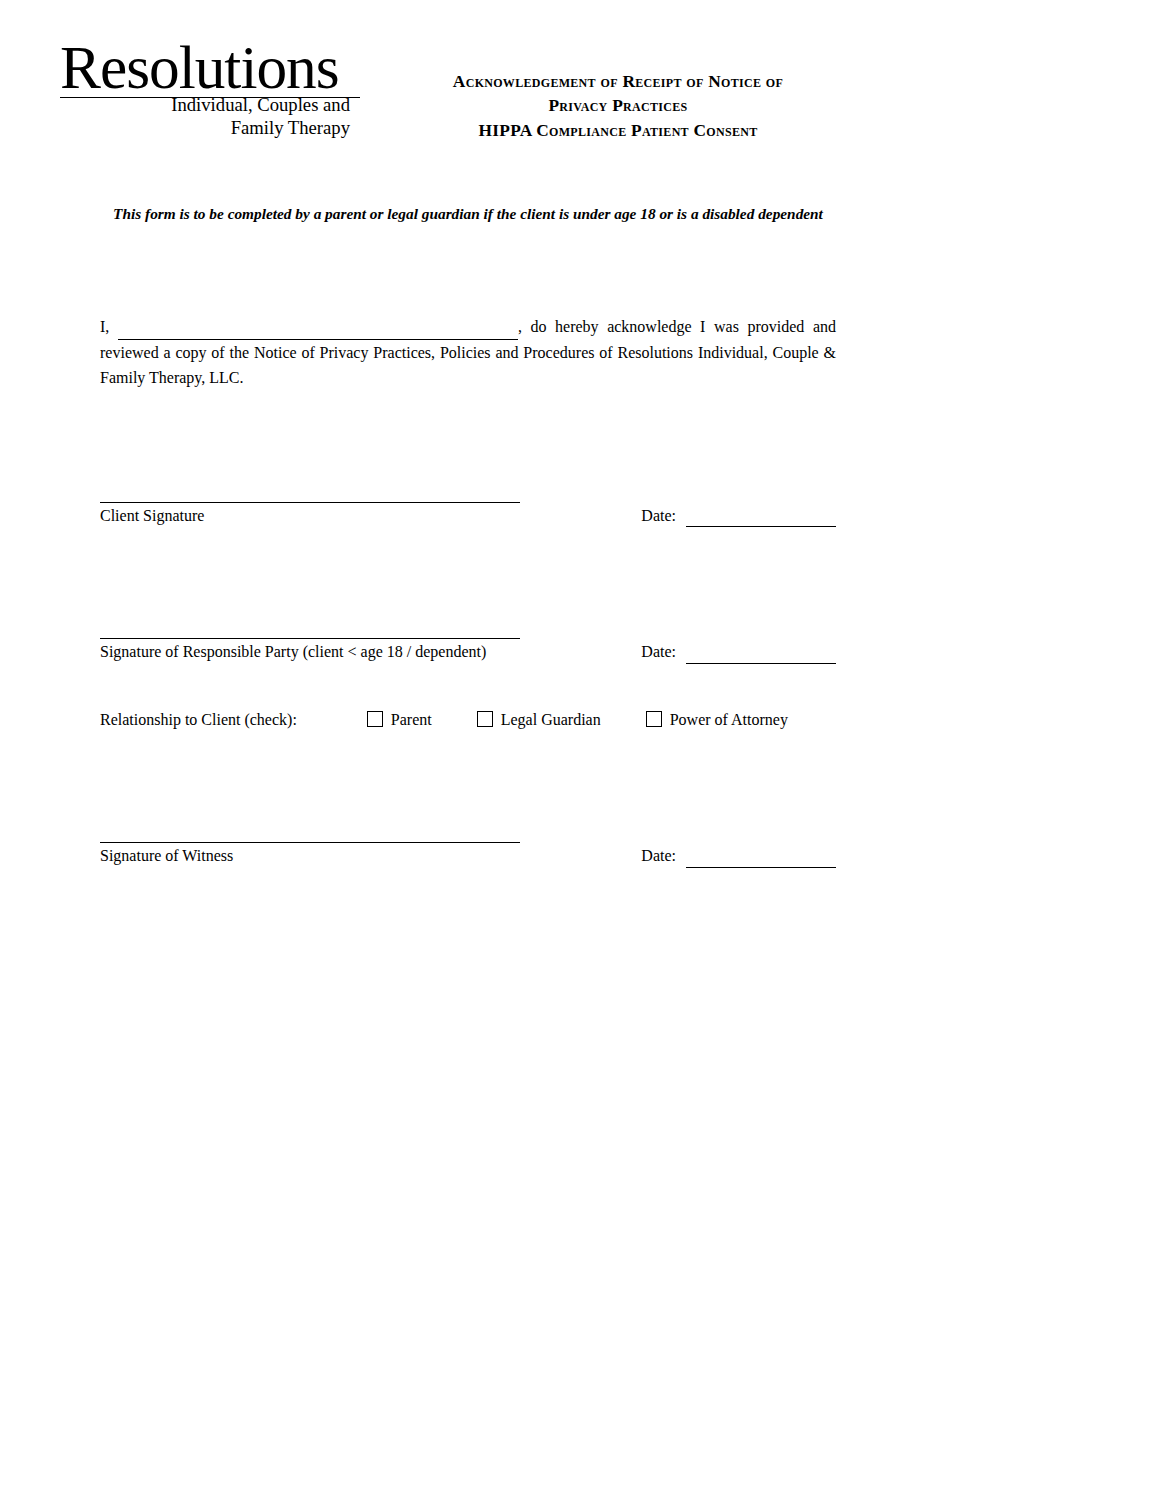Resolutions
Individual, Couples and
Family Therapy
Acknowledgement of Receipt of Notice of
Privacy Practices
HIPPA Compliance Patient Consent
This form is to be completed by a parent or legal guardian if the client is under age 18 or is a disabled dependent
I, , do hereby acknowledge I was provided and reviewed a copy of the Notice of Privacy Practices, Policies and Procedures of Resolutions Individual, Couple & Family Therapy, LLC.
Client Signature
Date:
Signature of Responsible Party (client < age 18 / dependent)
Date:
Relationship to Client (check): Parent Legal Guardian Power of Attorney
Signature of Witness
Date: